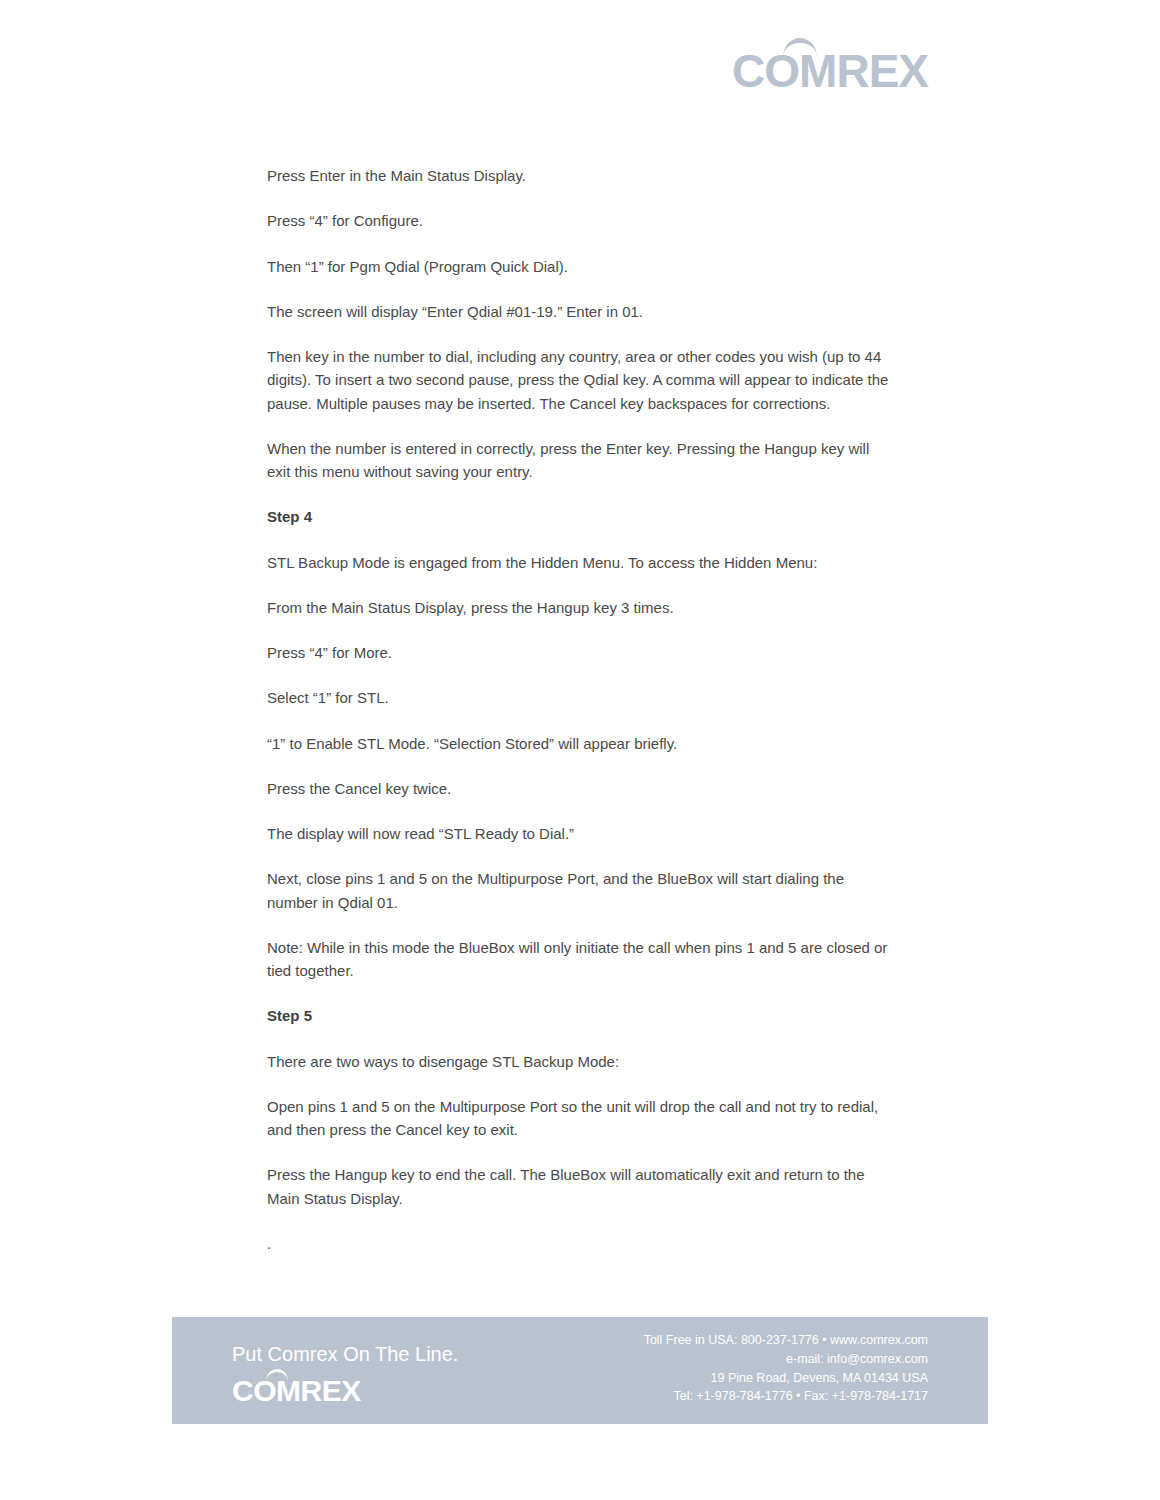COMREX
Press Enter in the Main Status Display.
Press “4” for Configure.
Then “1” for Pgm Qdial (Program Quick Dial).
The screen will display “Enter Qdial #01-19.” Enter in 01.
Then key in the number to dial, including any country, area or other codes you wish (up to 44 digits). To insert a two second pause, press the Qdial key. A comma will appear to indicate the pause. Multiple pauses may be inserted. The Cancel key backspaces for corrections.
When the number is entered in correctly, press the Enter key. Pressing the Hangup key will exit this menu without saving your entry.
Step 4
STL Backup Mode is engaged from the Hidden Menu. To access the Hidden Menu:
From the Main Status Display, press the Hangup key 3 times.
Press “4” for More.
Select “1” for STL.
“1” to Enable STL Mode. “Selection Stored” will appear briefly.
Press the Cancel key twice.
The display will now read “STL Ready to Dial.”
Next, close pins 1 and 5 on the Multipurpose Port, and the BlueBox will start dialing the number in Qdial 01.
Note: While in this mode the BlueBox will only initiate the call when pins 1 and 5 are closed or tied together.
Step 5
There are two ways to disengage STL Backup Mode:
Open pins 1 and 5 on the Multipurpose Port so the unit will drop the call and not try to redial, and then press the Cancel key to exit.
Press the Hangup key to end the call. The BlueBox will automatically exit and return to the Main Status Display.
.
Put Comrex On The Line.
COMREX
Toll Free in USA: 800-237-1776 • www.comrex.com
e-mail: info@comrex.com
19 Pine Road, Devens, MA 01434 USA
Tel: +1-978-784-1776 • Fax: +1-978-784-1717